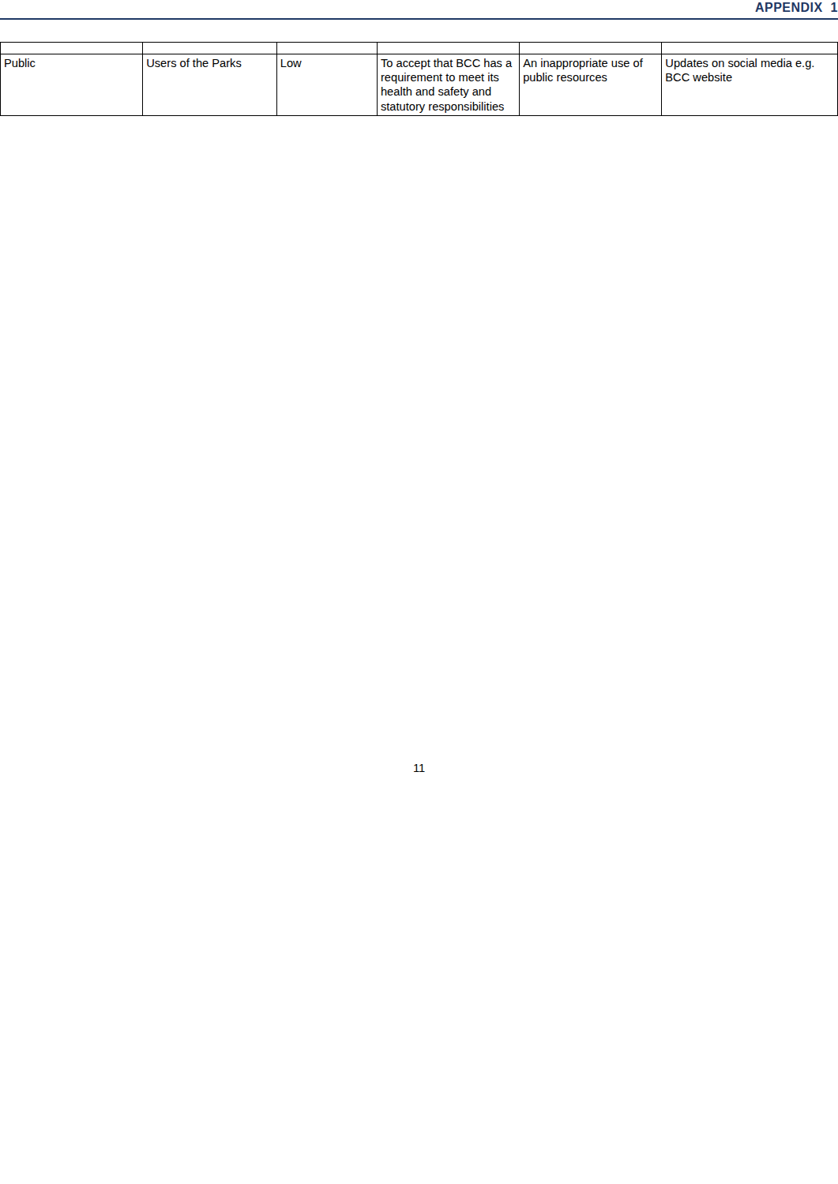APPENDIX 1
| Public | Users of the Parks | Low | To accept that BCC has a requirement to meet its health and safety and statutory responsibilities | An inappropriate use of public resources | Updates on social media e.g. BCC website |
11